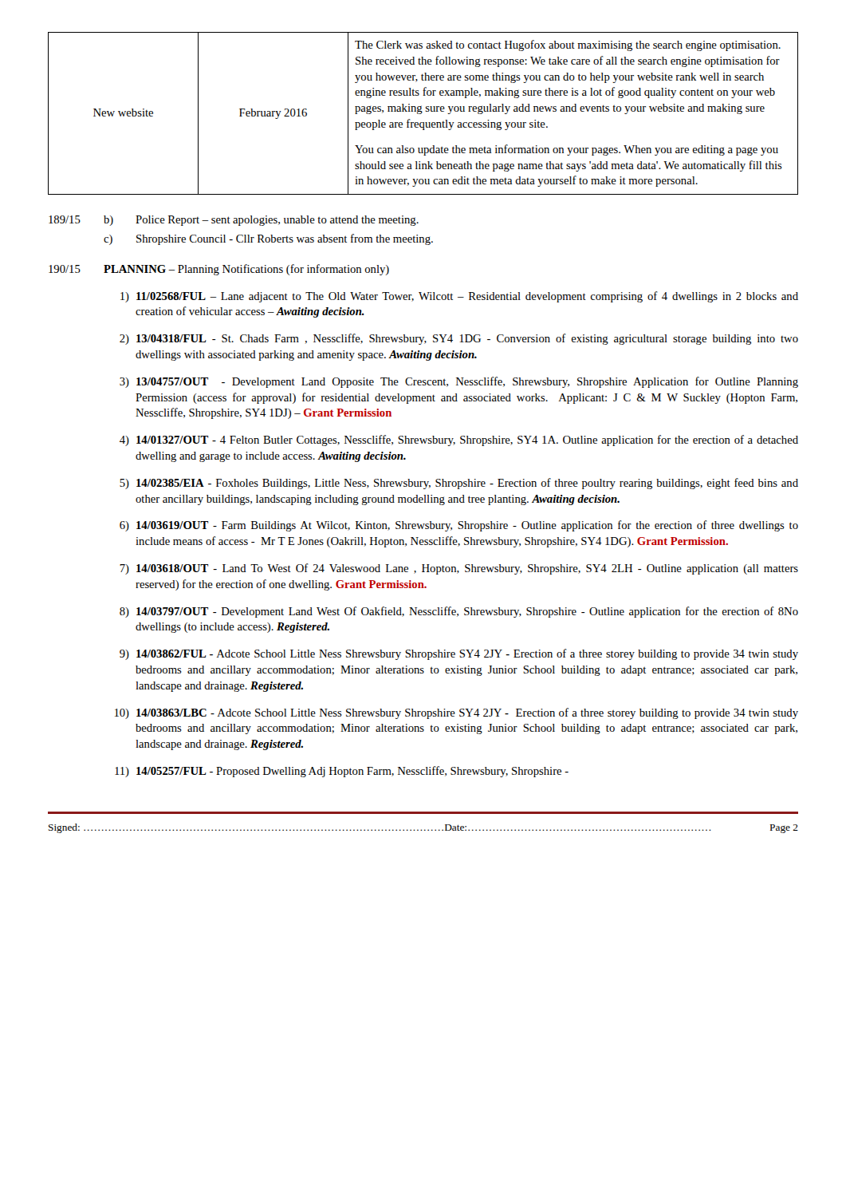| New website | February 2016 | The Clerk was asked to contact Hugofox about maximising the search engine optimisation. She received the following response: We take care of all the search engine optimisation for you however, there are some things you can do to help your website rank well in search engine results for example, making sure there is a lot of good quality content on your web pages, making sure you regularly add news and events to your website and making sure people are frequently accessing your site. You can also update the meta information on your pages. When you are editing a page you should see a link beneath the page name that says 'add meta data'. We automatically fill this in however, you can edit the meta data yourself to make it more personal. |
189/15
b)
Police Report – sent apologies, unable to attend the meeting.
c)
Shropshire Council - Cllr Roberts was absent from the meeting.
190/15
PLANNING – Planning Notifications (for information only)
11/02568/FUL – Lane adjacent to The Old Water Tower, Wilcott – Residential development comprising of 4 dwellings in 2 blocks and creation of vehicular access – Awaiting decision.
13/04318/FUL - St. Chads Farm , Nesscliffe, Shrewsbury, SY4 1DG - Conversion of existing agricultural storage building into two dwellings with associated parking and amenity space. Awaiting decision.
13/04757/OUT - Development Land Opposite The Crescent, Nesscliffe, Shrewsbury, Shropshire Application for Outline Planning Permission (access for approval) for residential development and associated works. Applicant: J C & M W Suckley (Hopton Farm, Nesscliffe, Shropshire, SY4 1DJ) – Grant Permission
14/01327/OUT - 4 Felton Butler Cottages, Nesscliffe, Shrewsbury, Shropshire, SY4 1A. Outline application for the erection of a detached dwelling and garage to include access. Awaiting decision.
14/02385/EIA - Foxholes Buildings, Little Ness, Shrewsbury, Shropshire - Erection of three poultry rearing buildings, eight feed bins and other ancillary buildings, landscaping including ground modelling and tree planting. Awaiting decision.
14/03619/OUT - Farm Buildings At Wilcot, Kinton, Shrewsbury, Shropshire - Outline application for the erection of three dwellings to include means of access - Mr T E Jones (Oakrill, Hopton, Nesscliffe, Shrewsbury, Shropshire, SY4 1DG). Grant Permission.
14/03618/OUT - Land To West Of 24 Valeswood Lane , Hopton, Shrewsbury, Shropshire, SY4 2LH - Outline application (all matters reserved) for the erection of one dwelling. Grant Permission.
14/03797/OUT - Development Land West Of Oakfield, Nesscliffe, Shrewsbury, Shropshire - Outline application for the erection of 8No dwellings (to include access). Registered.
14/03862/FUL - Adcote School Little Ness Shrewsbury Shropshire SY4 2JY - Erection of a three storey building to provide 34 twin study bedrooms and ancillary accommodation; Minor alterations to existing Junior School building to adapt entrance; associated car park, landscape and drainage. Registered.
14/03863/LBC - Adcote School Little Ness Shrewsbury Shropshire SY4 2JY - Erection of a three storey building to provide 34 twin study bedrooms and ancillary accommodation; Minor alterations to existing Junior School building to adapt entrance; associated car park, landscape and drainage. Registered.
14/05257/FUL - Proposed Dwelling Adj Hopton Farm, Nesscliffe, Shrewsbury, Shropshire -
Signed: …………………………………………………………………………………………Date:……………………………………………………………
Page 2